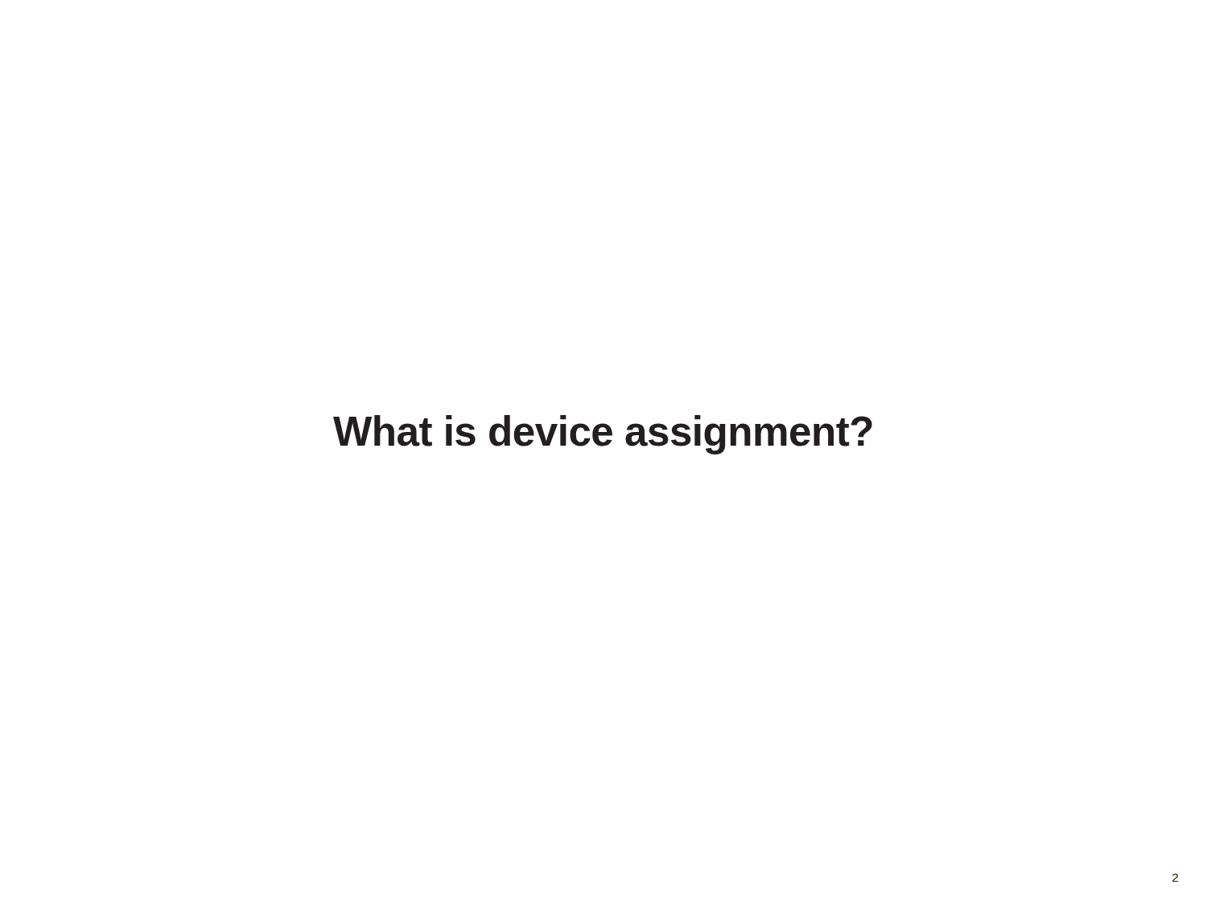What is device assignment?
2